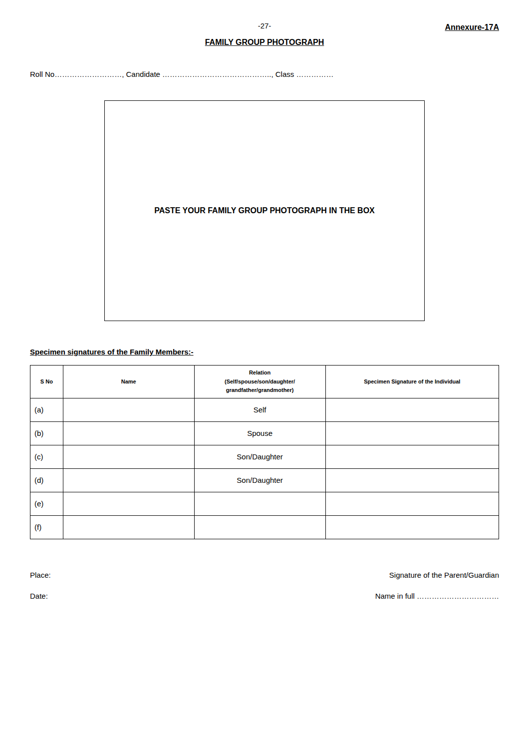-27-
Annexure-17A
FAMILY GROUP PHOTOGRAPH
Roll No………………………, Candidate …………………………………….., Class ……………
PASTE YOUR FAMILY GROUP PHOTOGRAPH IN THE BOX
Specimen signatures of the Family Members:-
| S No | Name | Relation (Self/spouse/son/daughter/ grandfather/grandmother) | Specimen Signature of the Individual |
| --- | --- | --- | --- |
| (a) | | Self | |
| (b) | | Spouse | |
| (c) | | Son/Daughter | |
| (d) | | Son/Daughter | |
| (e) | | | |
| (f) | | | |
Place:
Signature of the Parent/Guardian
Date:
Name in full ……………………………